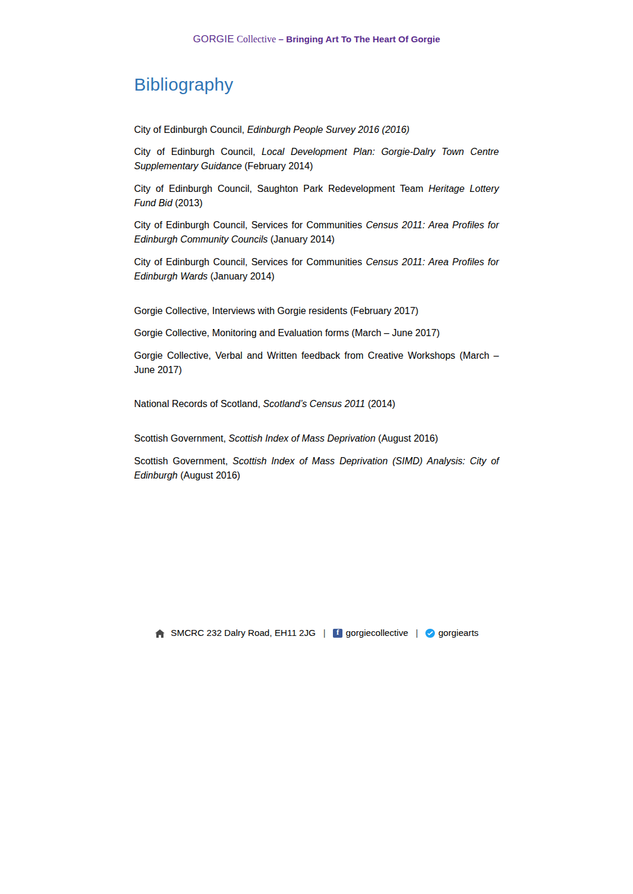GORGIE Collective – Bringing Art To The Heart Of Gorgie
Bibliography
City of Edinburgh Council, Edinburgh People Survey 2016 (2016)
City of Edinburgh Council, Local Development Plan: Gorgie-Dalry Town Centre Supplementary Guidance (February 2014)
City of Edinburgh Council, Saughton Park Redevelopment Team Heritage Lottery Fund Bid (2013)
City of Edinburgh Council, Services for Communities Census 2011: Area Profiles for Edinburgh Community Councils (January 2014)
City of Edinburgh Council, Services for Communities Census 2011: Area Profiles for Edinburgh Wards (January 2014)
Gorgie Collective, Interviews with Gorgie residents (February 2017)
Gorgie Collective, Monitoring and Evaluation forms (March – June 2017)
Gorgie Collective, Verbal and Written feedback from Creative Workshops (March – June 2017)
National Records of Scotland, Scotland’s Census 2011 (2014)
Scottish Government, Scottish Index of Mass Deprivation (August 2016)
Scottish Government, Scottish Index of Mass Deprivation (SIMD) Analysis: City of Edinburgh (August 2016)
SMCRC 232 Dalry Road, EH11 2JG | gorgiecollective | gorgiearts